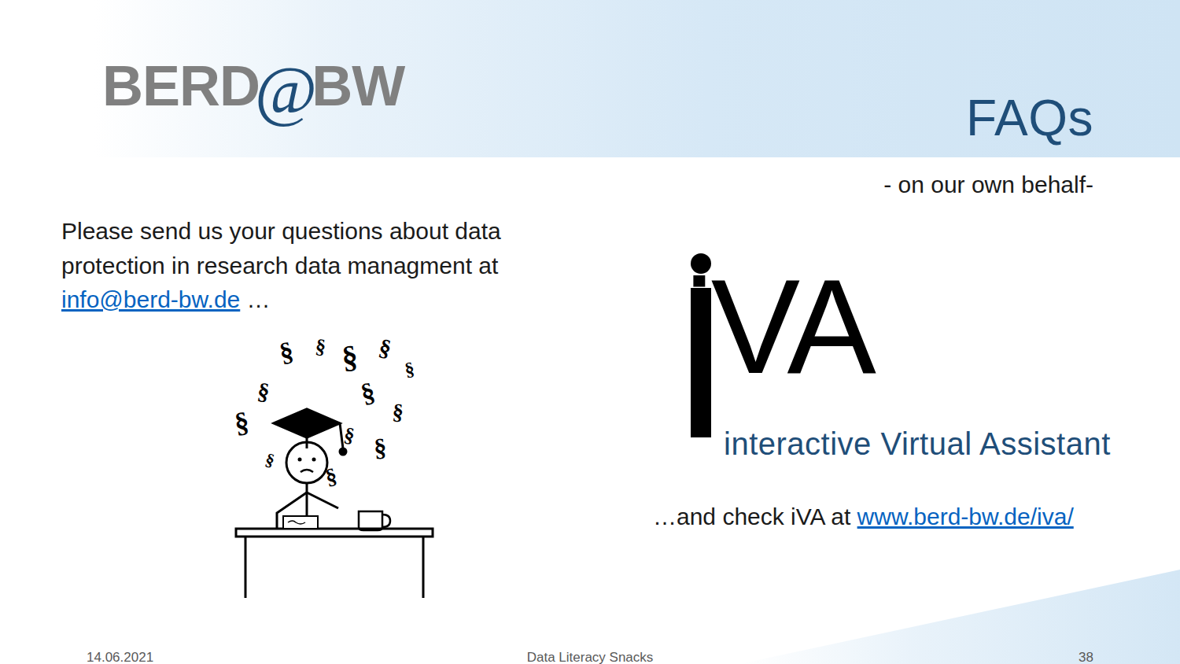BERD@BW
FAQs
- on our own behalf-
Please send us your questions about data protection in research data managment at info@berd-bw.de …
§ § § § § § § § § § § § §
iVA
interactive Virtual Assistant
…and check iVA at www.berd-bw.de/iva/
14.06.2021 Data Literacy Snacks 38